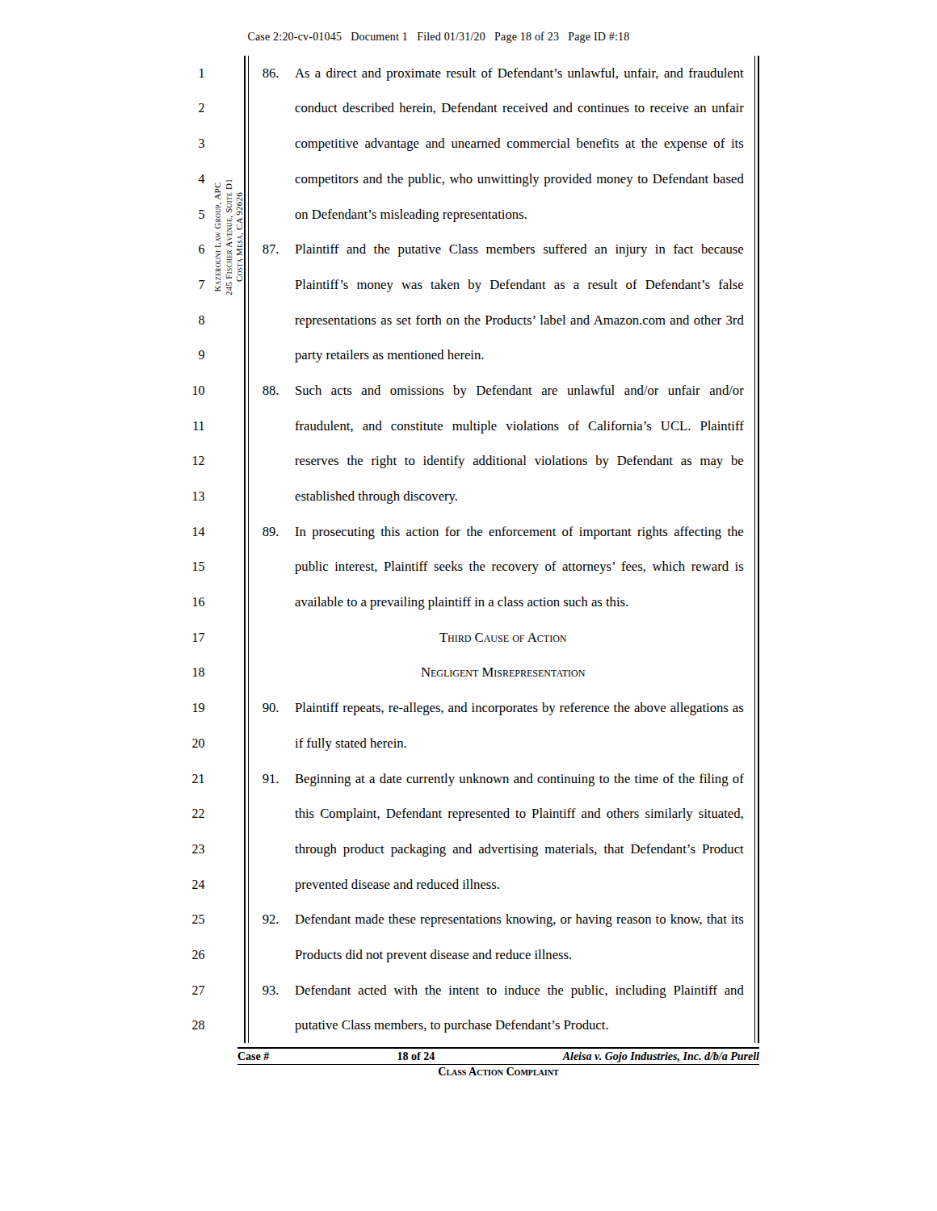Case 2:20-cv-01045 Document 1 Filed 01/31/20 Page 18 of 23 Page ID #:18
1
2
3
4
5
6
7
8
9
10
11
12
13
14
15
16
17
18
19
20
21
22
23
24
25
26
27
28
Kazerouni Law Group, APC
245 Fischer Avenue, Suite D1
Costa Mesa, CA 92626
86. As a direct and proximate result of Defendant’s unlawful, unfair, and fraudulent conduct described herein, Defendant received and continues to receive an unfair competitive advantage and unearned commercial benefits at the expense of its competitors and the public, who unwittingly provided money to Defendant based on Defendant’s misleading representations.
87. Plaintiff and the putative Class members suffered an injury in fact because Plaintiff’s money was taken by Defendant as a result of Defendant’s false representations as set forth on the Products’ label and Amazon.com and other 3rd party retailers as mentioned herein.
88. Such acts and omissions by Defendant are unlawful and/or unfair and/or fraudulent, and constitute multiple violations of California’s UCL. Plaintiff reserves the right to identify additional violations by Defendant as may be established through discovery.
89. In prosecuting this action for the enforcement of important rights affecting the public interest, Plaintiff seeks the recovery of attorneys’ fees, which reward is available to a prevailing plaintiff in a class action such as this.
Third Cause of Action
Negligent Misrepresentation
90. Plaintiff repeats, re-alleges, and incorporates by reference the above allegations as if fully stated herein.
91. Beginning at a date currently unknown and continuing to the time of the filing of this Complaint, Defendant represented to Plaintiff and others similarly situated, through product packaging and advertising materials, that Defendant’s Product prevented disease and reduced illness.
92. Defendant made these representations knowing, or having reason to know, that its Products did not prevent disease and reduce illness.
93. Defendant acted with the intent to induce the public, including Plaintiff and putative Class members, to purchase Defendant’s Product.
Case # 18 of 24 Aleisa v. Gojo Industries, Inc. d/b/a Purell
Class Action Complaint